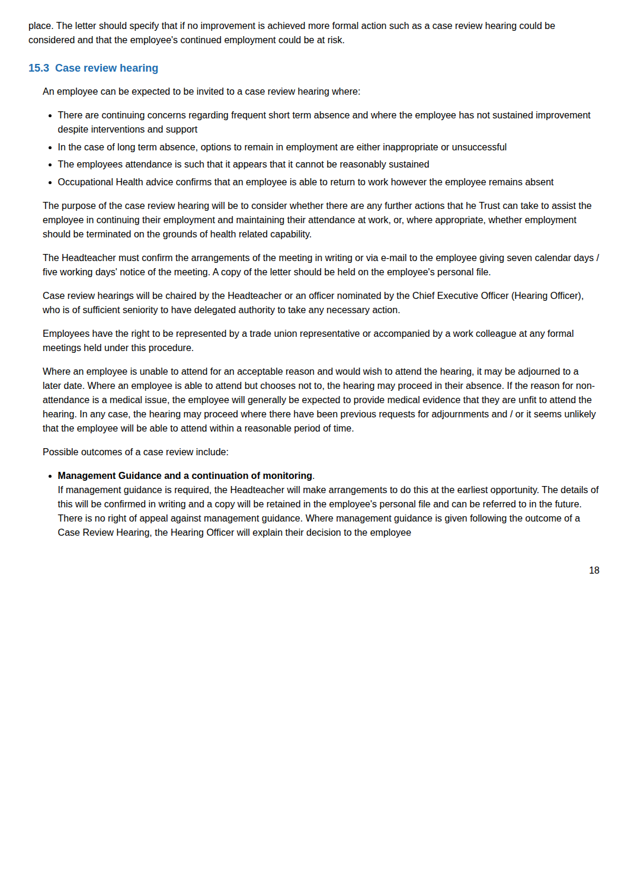place. The letter should specify that if no improvement is achieved more formal action such as a case review hearing could be considered and that the employee's continued employment could be at risk.
15.3 Case review hearing
An employee can be expected to be invited to a case review hearing where:
There are continuing concerns regarding frequent short term absence and where the employee has not sustained improvement despite interventions and support
In the case of long term absence, options to remain in employment are either inappropriate or unsuccessful
The employees attendance is such that it appears that it cannot be reasonably sustained
Occupational Health advice confirms that an employee is able to return to work however the employee remains absent
The purpose of the case review hearing will be to consider whether there are any further actions that he Trust can take to assist the employee in continuing their employment and maintaining their attendance at work, or, where appropriate, whether employment should be terminated on the grounds of health related capability.
The Headteacher must confirm the arrangements of the meeting in writing or via e-mail to the employee giving seven calendar days / five working days' notice of the meeting. A copy of the letter should be held on the employee's personal file.
Case review hearings will be chaired by the Headteacher or an officer nominated by the Chief Executive Officer (Hearing Officer), who is of sufficient seniority to have delegated authority to take any necessary action.
Employees have the right to be represented by a trade union representative or accompanied by a work colleague at any formal meetings held under this procedure.
Where an employee is unable to attend for an acceptable reason and would wish to attend the hearing, it may be adjourned to a later date. Where an employee is able to attend but chooses not to, the hearing may proceed in their absence. If the reason for non-attendance is a medical issue, the employee will generally be expected to provide medical evidence that they are unfit to attend the hearing. In any case, the hearing may proceed where there have been previous requests for adjournments and / or it seems unlikely that the employee will be able to attend within a reasonable period of time.
Possible outcomes of a case review include:
Management Guidance and a continuation of monitoring.
If management guidance is required, the Headteacher will make arrangements to do this at the earliest opportunity. The details of this will be confirmed in writing and a copy will be retained in the employee's personal file and can be referred to in the future. There is no right of appeal against management guidance. Where management guidance is given following the outcome of a Case Review Hearing, the Hearing Officer will explain their decision to the employee
18